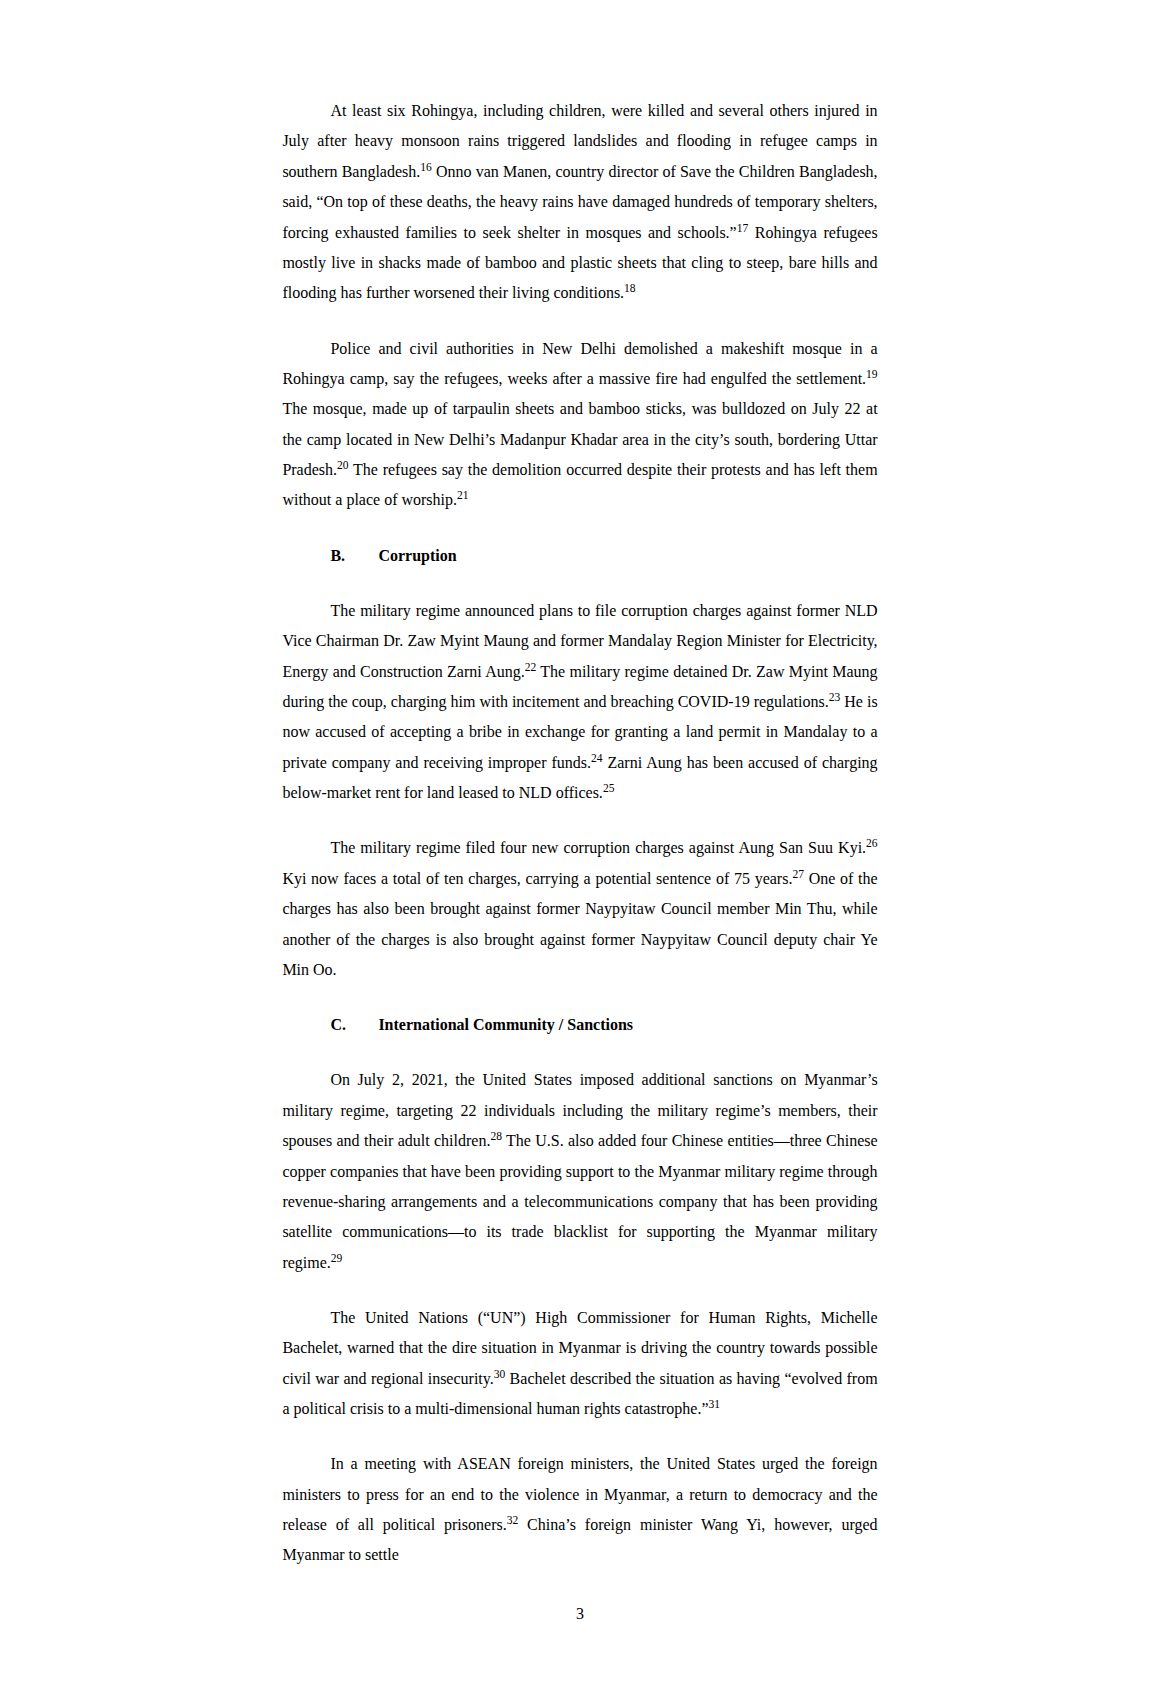At least six Rohingya, including children, were killed and several others injured in July after heavy monsoon rains triggered landslides and flooding in refugee camps in southern Bangladesh.16 Onno van Manen, country director of Save the Children Bangladesh, said, “On top of these deaths, the heavy rains have damaged hundreds of temporary shelters, forcing exhausted families to seek shelter in mosques and schools.”17 Rohingya refugees mostly live in shacks made of bamboo and plastic sheets that cling to steep, bare hills and flooding has further worsened their living conditions.18
Police and civil authorities in New Delhi demolished a makeshift mosque in a Rohingya camp, say the refugees, weeks after a massive fire had engulfed the settlement.19 The mosque, made up of tarpaulin sheets and bamboo sticks, was bulldozed on July 22 at the camp located in New Delhi’s Madanpur Khadar area in the city’s south, bordering Uttar Pradesh.20 The refugees say the demolition occurred despite their protests and has left them without a place of worship.21
B. Corruption
The military regime announced plans to file corruption charges against former NLD Vice Chairman Dr. Zaw Myint Maung and former Mandalay Region Minister for Electricity, Energy and Construction Zarni Aung.22 The military regime detained Dr. Zaw Myint Maung during the coup, charging him with incitement and breaching COVID-19 regulations.23 He is now accused of accepting a bribe in exchange for granting a land permit in Mandalay to a private company and receiving improper funds.24 Zarni Aung has been accused of charging below-market rent for land leased to NLD offices.25
The military regime filed four new corruption charges against Aung San Suu Kyi.26 Kyi now faces a total of ten charges, carrying a potential sentence of 75 years.27 One of the charges has also been brought against former Naypyitaw Council member Min Thu, while another of the charges is also brought against former Naypyitaw Council deputy chair Ye Min Oo.
C. International Community / Sanctions
On July 2, 2021, the United States imposed additional sanctions on Myanmar’s military regime, targeting 22 individuals including the military regime’s members, their spouses and their adult children.28 The U.S. also added four Chinese entities—three Chinese copper companies that have been providing support to the Myanmar military regime through revenue-sharing arrangements and a telecommunications company that has been providing satellite communications—to its trade blacklist for supporting the Myanmar military regime.29
The United Nations (“UN”) High Commissioner for Human Rights, Michelle Bachelet, warned that the dire situation in Myanmar is driving the country towards possible civil war and regional insecurity.30 Bachelet described the situation as having “evolved from a political crisis to a multi-dimensional human rights catastrophe.”31
In a meeting with ASEAN foreign ministers, the United States urged the foreign ministers to press for an end to the violence in Myanmar, a return to democracy and the release of all political prisoners.32 China’s foreign minister Wang Yi, however, urged Myanmar to settle
3